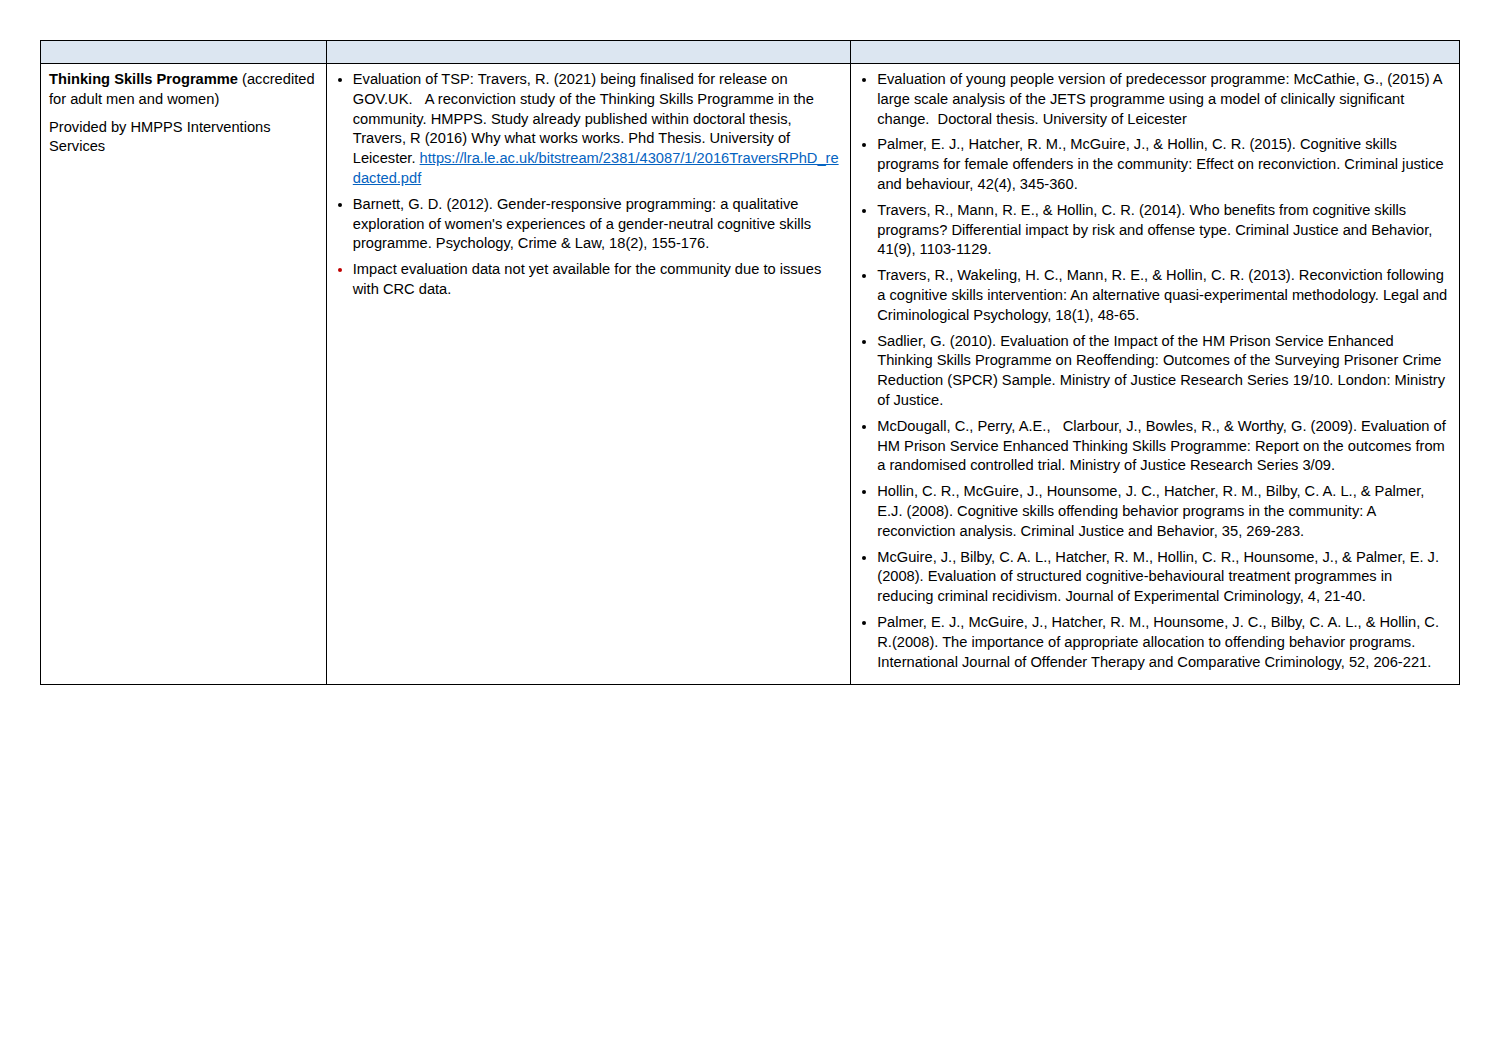| Thinking Skills Programme (accredited for adult men and women) Provided by HMPPS Interventions Services | Evaluation of TSP: Travers, R. (2021) being finalised for release on GOV.UK. A reconviction study of the Thinking Skills Programme in the community. HMPPS. Study already published within doctoral thesis, Travers, R (2016) Why what works works. Phd Thesis. University of Leicester. https://lra.le.ac.uk/bitstream/2381/43087/1/2016TraversRPhD_redacted.pdf Barnett, G. D. (2012). Gender-responsive programming: a qualitative exploration of women's experiences of a gender-neutral cognitive skills programme. Psychology, Crime & Law, 18(2), 155-176. Impact evaluation data not yet available for the community due to issues with CRC data. | Evaluation of young people version of predecessor programme: McCathie, G., (2015) A large scale analysis of the JETS programme using a model of clinically significant change. Doctoral thesis. University of Leicester Palmer, E. J., Hatcher, R. M., McGuire, J., & Hollin, C. R. (2015). Cognitive skills programs for female offenders in the community: Effect on reconviction. Criminal justice and behaviour, 42(4), 345-360. Travers, R., Mann, R. E., & Hollin, C. R. (2014). Who benefits from cognitive skills programs? Differential impact by risk and offense type. Criminal Justice and Behavior, 41(9), 1103-1129. Travers, R., Wakeling, H. C., Mann, R. E., & Hollin, C. R. (2013). Reconviction following a cognitive skills intervention: An alternative quasi-experimental methodology. Legal and Criminological Psychology, 18(1), 48-65. Sadlier, G. (2010). Evaluation of the Impact of the HM Prison Service Enhanced Thinking Skills Programme on Reoffending: Outcomes of the Surveying Prisoner Crime Reduction (SPCR) Sample. Ministry of Justice Research Series 19/10. London: Ministry of Justice. McDougall, C., Perry, A.E., Clarbour, J., Bowles, R., & Worthy, G. (2009). Evaluation of HM Prison Service Enhanced Thinking Skills Programme: Report on the outcomes from a randomised controlled trial. Ministry of Justice Research Series 3/09. Hollin, C. R., McGuire, J., Hounsome, J. C., Hatcher, R. M., Bilby, C. A. L., & Palmer, E.J. (2008). Cognitive skills offending behavior programs in the community: A reconviction analysis. Criminal Justice and Behavior, 35, 269-283. McGuire, J., Bilby, C. A. L., Hatcher, R. M., Hollin, C. R., Hounsome, J., & Palmer, E. J. (2008). Evaluation of structured cognitive-behavioural treatment programmes in reducing criminal recidivism. Journal of Experimental Criminology, 4, 21-40. Palmer, E. J., McGuire, J., Hatcher, R. M., Hounsome, J. C., Bilby, C. A. L., & Hollin, C. R.(2008). The importance of appropriate allocation to offending behavior programs. International Journal of Offender Therapy and Comparative Criminology, 52, 206-221. |